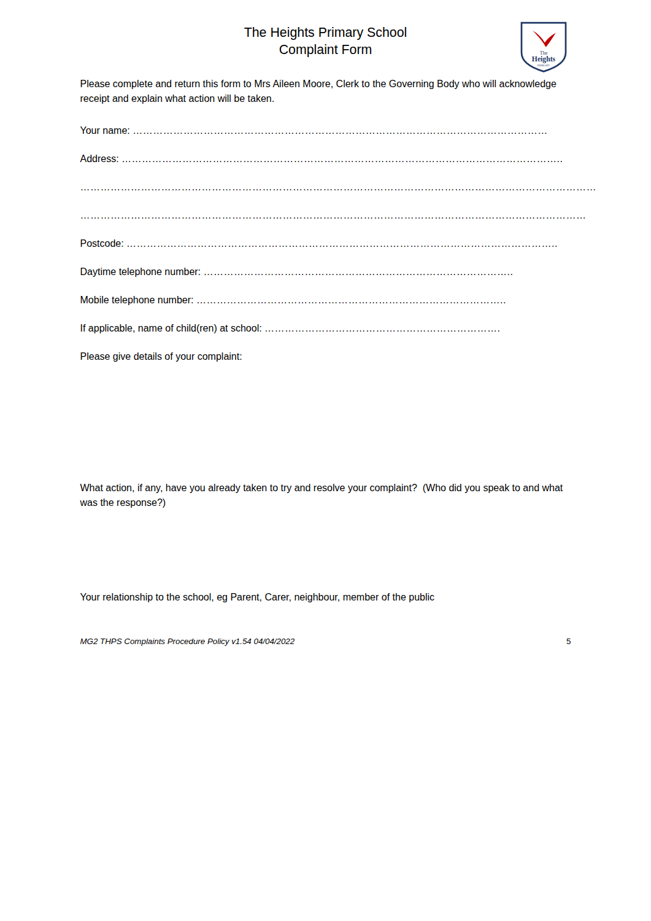The Heights PRIMARY
The Heights Primary School
Complaint Form
Please complete and return this form to Mrs Aileen Moore, Clerk to the Governing Body who will acknowledge receipt and explain what action will be taken.
Your name: ……………………………………………………………………………………………………………
Address: …………………………………………………………………………………………………………………..
………………………………………………………………………………………………………………………………………
……………………………………………………………………………………………………………………………………
Postcode: ………………………………………………………………………………………………………………..
Daytime telephone number: ………………………………………………………………………………..
Mobile telephone number: ………………………………………………………………………………..
If applicable, name of child(ren) at school: …………………………………………………………….
Please give details of your complaint:
What action, if any, have you already taken to try and resolve your complaint? (Who did you speak to and what was the response?)
Your relationship to the school, eg Parent, Carer, neighbour, member of the public
MG2 THPS Complaints Procedure Policy v1.54 04/04/2022 5